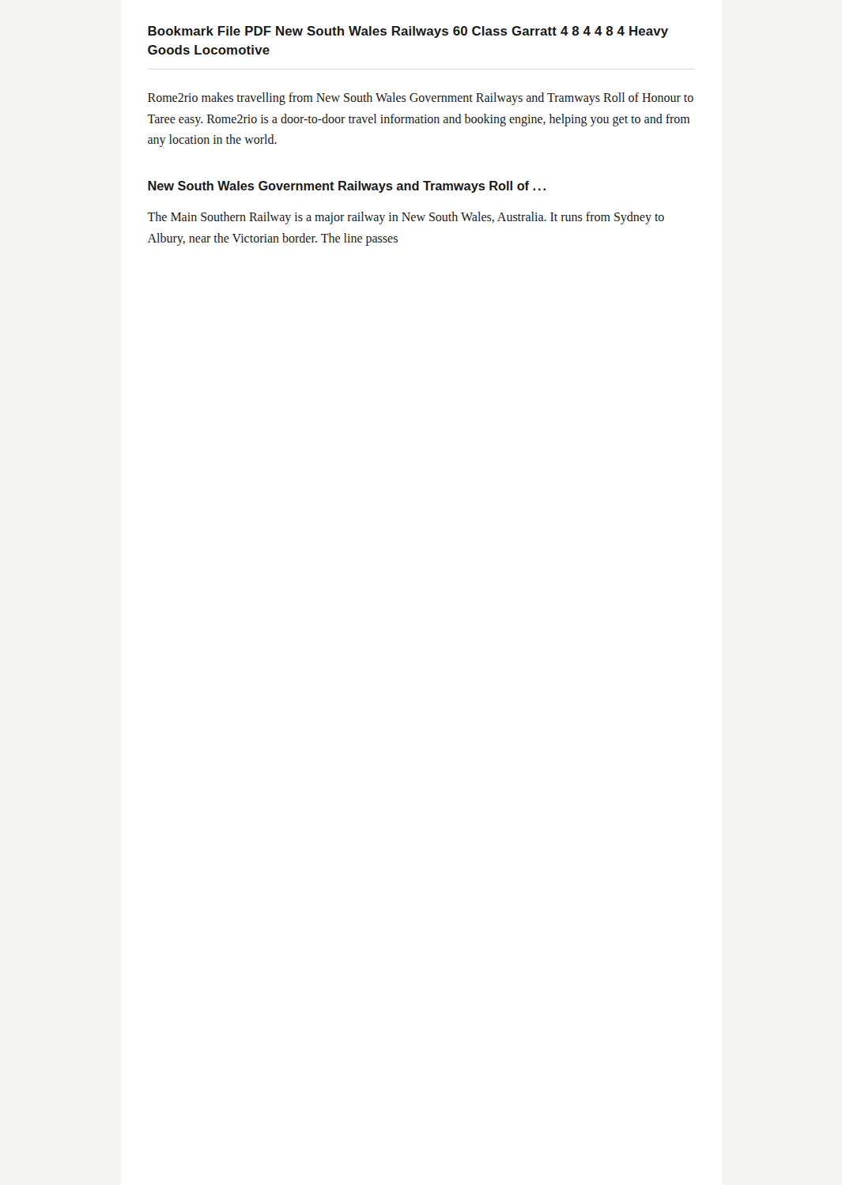Bookmark File PDF New South Wales Railways 60 Class Garratt 4 8 4 4 8 4 Heavy Goods Locomotive
Rome2rio makes travelling from New South Wales Government Railways and Tramways Roll of Honour to Taree easy. Rome2rio is a door-to-door travel information and booking engine, helping you get to and from any location in the world.
New South Wales Government Railways and Tramways Roll of ...
The Main Southern Railway is a major railway in New South Wales, Australia. It runs from Sydney to Albury, near the Victorian border. The line passes